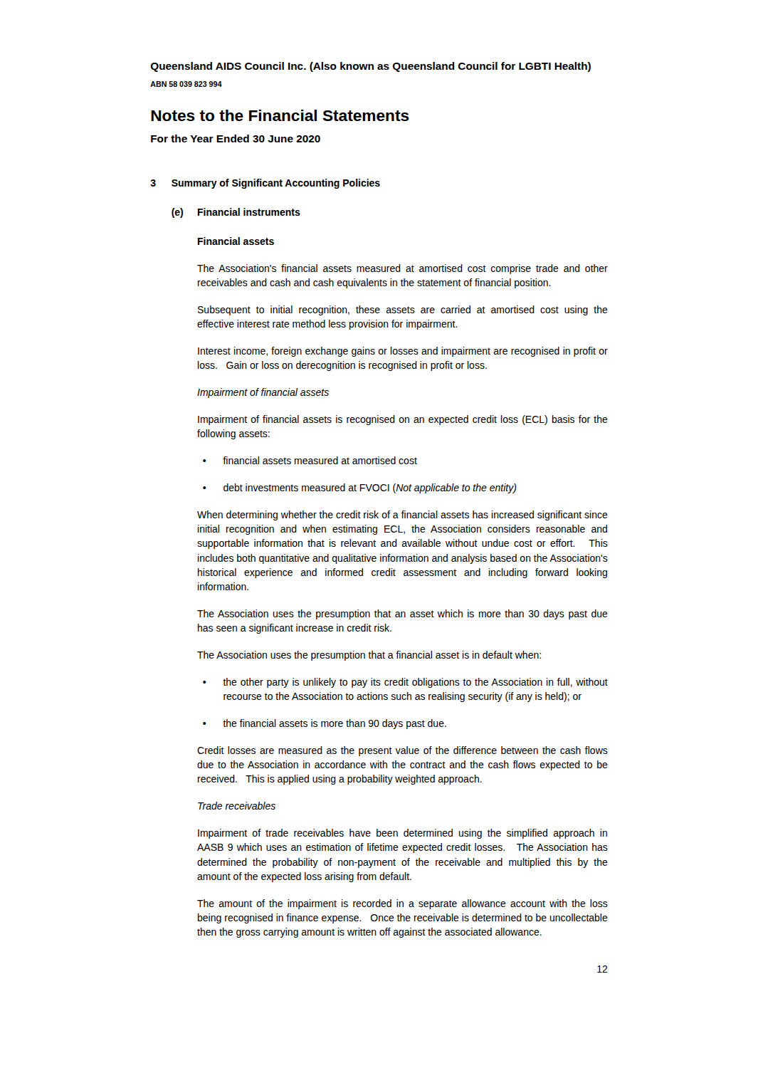Queensland AIDS Council Inc. (Also known as Queensland Council for LGBTI Health)
ABN 58 039 823 994
Notes to the Financial Statements
For the Year Ended 30 June 2020
3 Summary of Significant Accounting Policies
(e) Financial instruments
Financial assets
The Association's financial assets measured at amortised cost comprise trade and other receivables and cash and cash equivalents in the statement of financial position.
Subsequent to initial recognition, these assets are carried at amortised cost using the effective interest rate method less provision for impairment.
Interest income, foreign exchange gains or losses and impairment are recognised in profit or loss. Gain or loss on derecognition is recognised in profit or loss.
Impairment of financial assets
Impairment of financial assets is recognised on an expected credit loss (ECL) basis for the following assets:
financial assets measured at amortised cost
debt investments measured at FVOCI (Not applicable to the entity)
When determining whether the credit risk of a financial assets has increased significant since initial recognition and when estimating ECL, the Association considers reasonable and supportable information that is relevant and available without undue cost or effort. This includes both quantitative and qualitative information and analysis based on the Association's historical experience and informed credit assessment and including forward looking information.
The Association uses the presumption that an asset which is more than 30 days past due has seen a significant increase in credit risk.
The Association uses the presumption that a financial asset is in default when:
the other party is unlikely to pay its credit obligations to the Association in full, without recourse to the Association to actions such as realising security (if any is held); or
the financial assets is more than 90 days past due.
Credit losses are measured as the present value of the difference between the cash flows due to the Association in accordance with the contract and the cash flows expected to be received. This is applied using a probability weighted approach.
Trade receivables
Impairment of trade receivables have been determined using the simplified approach in AASB 9 which uses an estimation of lifetime expected credit losses. The Association has determined the probability of non-payment of the receivable and multiplied this by the amount of the expected loss arising from default.
The amount of the impairment is recorded in a separate allowance account with the loss being recognised in finance expense. Once the receivable is determined to be uncollectable then the gross carrying amount is written off against the associated allowance.
12